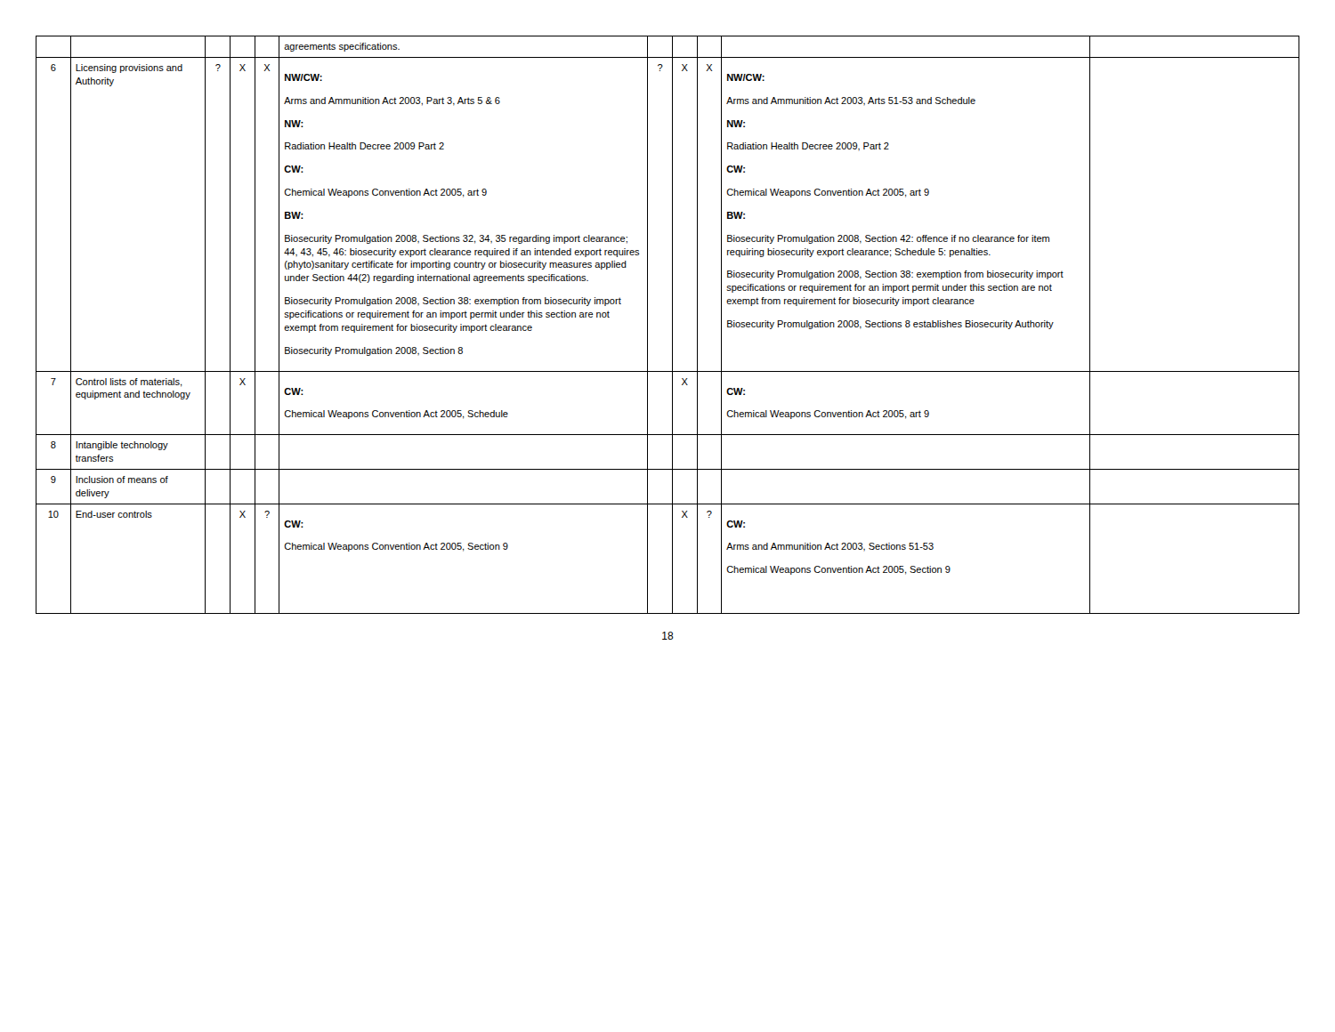| | | | | | agreements specifications. | | | | | |
| 6 | Licensing provisions and Authority | ? | X | X | NW/CW: Arms and Ammunition Act 2003, Part 3, Arts 5 & 6 NW: Radiation Health Decree 2009 Part 2 CW: Chemical Weapons Convention Act 2005, art 9 BW: Biosecurity Promulgation 2008, Sections 32, 34, 35 regarding import clearance; 44, 43, 45, 46: biosecurity export clearance required if an intended export requires (phyto)sanitary certificate for importing country or biosecurity measures applied under Section 44(2) regarding international agreements specifications. Biosecurity Promulgation 2008, Section 38: exemption from biosecurity import specifications or requirement for an import permit under this section are not exempt from requirement for biosecurity import clearance Biosecurity Promulgation 2008, Section 8 | ? | X | X | NW/CW: Arms and Ammunition Act 2003, Arts 51-53 and Schedule NW: Radiation Health Decree 2009, Part 2 CW: Chemical Weapons Convention Act 2005, art 9 BW: Biosecurity Promulgation 2008, Section 42: offence if no clearance for item requiring biosecurity export clearance; Schedule 5: penalties. Biosecurity Promulgation 2008, Section 38: exemption from biosecurity import specifications or requirement for an import permit under this section are not exempt from requirement for biosecurity import clearance Biosecurity Promulgation 2008, Sections 8 establishes Biosecurity Authority | |
| 7 | Control lists of materials, equipment and technology | | X | | CW: Chemical Weapons Convention Act 2005, Schedule | | X | | CW: Chemical Weapons Convention Act 2005, art 9 | |
| 8 | Intangible technology transfers | | | | | | | | | |
| 9 | Inclusion of means of delivery | | | | | | | | | |
| 10 | End-user controls | | X | ? | CW: Chemical Weapons Convention Act 2005, Section 9 | | X | ? | CW: Arms and Ammunition Act 2003, Sections 51-53 Chemical Weapons Convention Act 2005, Section 9 | |
18